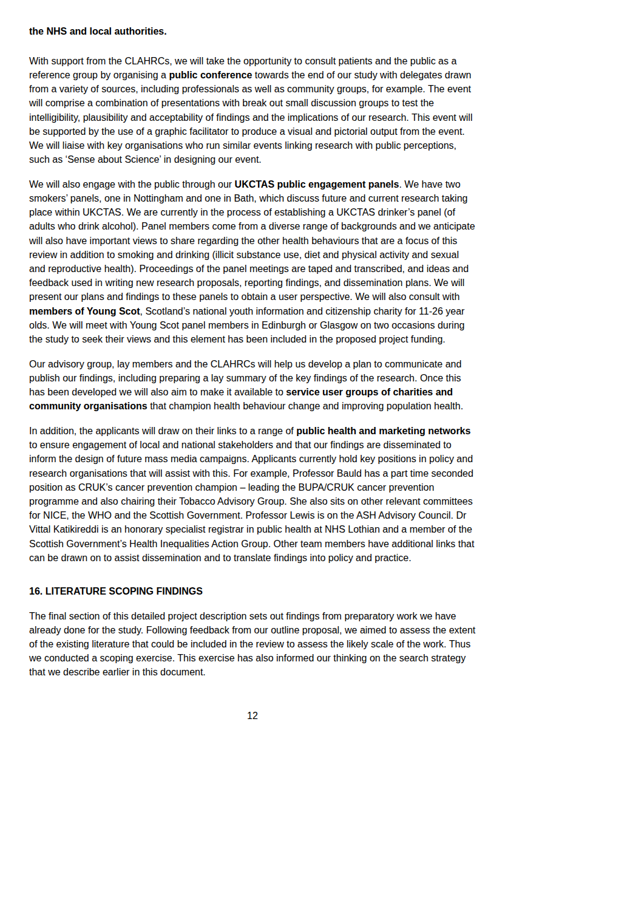the NHS and local authorities.
With support from the CLAHRCs, we will take the opportunity to consult patients and the public as a reference group by organising a public conference towards the end of our study with delegates drawn from a variety of sources, including professionals as well as community groups, for example. The event will comprise a combination of presentations with break out small discussion groups to test the intelligibility, plausibility and acceptability of findings and the implications of our research. This event will be supported by the use of a graphic facilitator to produce a visual and pictorial output from the event. We will liaise with key organisations who run similar events linking research with public perceptions, such as ‘Sense about Science’ in designing our event.
We will also engage with the public through our UKCTAS public engagement panels. We have two smokers’ panels, one in Nottingham and one in Bath, which discuss future and current research taking place within UKCTAS. We are currently in the process of establishing a UKCTAS drinker’s panel (of adults who drink alcohol). Panel members come from a diverse range of backgrounds and we anticipate will also have important views to share regarding the other health behaviours that are a focus of this review in addition to smoking and drinking (illicit substance use, diet and physical activity and sexual and reproductive health). Proceedings of the panel meetings are taped and transcribed, and ideas and feedback used in writing new research proposals, reporting findings, and dissemination plans. We will present our plans and findings to these panels to obtain a user perspective. We will also consult with members of Young Scot, Scotland’s national youth information and citizenship charity for 11-26 year olds. We will meet with Young Scot panel members in Edinburgh or Glasgow on two occasions during the study to seek their views and this element has been included in the proposed project funding.
Our advisory group, lay members and the CLAHRCs will help us develop a plan to communicate and publish our findings, including preparing a lay summary of the key findings of the research. Once this has been developed we will also aim to make it available to service user groups of charities and community organisations that champion health behaviour change and improving population health.
In addition, the applicants will draw on their links to a range of public health and marketing networks to ensure engagement of local and national stakeholders and that our findings are disseminated to inform the design of future mass media campaigns. Applicants currently hold key positions in policy and research organisations that will assist with this. For example, Professor Bauld has a part time seconded position as CRUK’s cancer prevention champion – leading the BUPA/CRUK cancer prevention programme and also chairing their Tobacco Advisory Group. She also sits on other relevant committees for NICE, the WHO and the Scottish Government. Professor Lewis is on the ASH Advisory Council. Dr Vittal Katikireddi is an honorary specialist registrar in public health at NHS Lothian and a member of the Scottish Government’s Health Inequalities Action Group. Other team members have additional links that can be drawn on to assist dissemination and to translate findings into policy and practice.
16. LITERATURE SCOPING FINDINGS
The final section of this detailed project description sets out findings from preparatory work we have already done for the study. Following feedback from our outline proposal, we aimed to assess the extent of the existing literature that could be included in the review to assess the likely scale of the work. Thus we conducted a scoping exercise. This exercise has also informed our thinking on the search strategy that we describe earlier in this document.
12